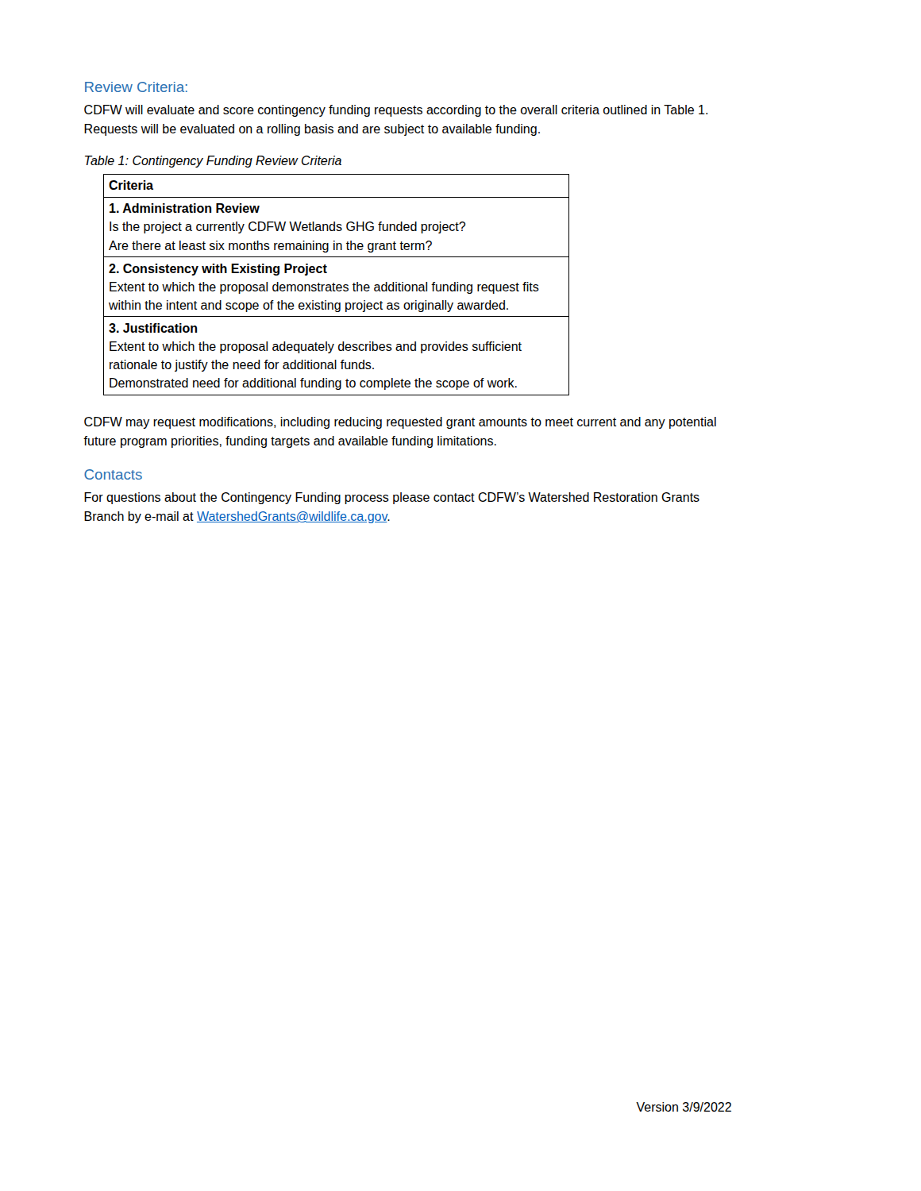Review Criteria:
CDFW will evaluate and score contingency funding requests according to the overall criteria outlined in Table 1. Requests will be evaluated on a rolling basis and are subject to available funding.
Table 1: Contingency Funding Review Criteria
| Criteria |
| 1. Administration Review Is the project a currently CDFW Wetlands GHG funded project? Are there at least six months remaining in the grant term? |
| 2. Consistency with Existing Project Extent to which the proposal demonstrates the additional funding request fits within the intent and scope of the existing project as originally awarded. |
| 3. Justification Extent to which the proposal adequately describes and provides sufficient rationale to justify the need for additional funds. Demonstrated need for additional funding to complete the scope of work. |
CDFW may request modifications, including reducing requested grant amounts to meet current and any potential future program priorities, funding targets and available funding limitations.
Contacts
For questions about the Contingency Funding process please contact CDFW’s Watershed Restoration Grants Branch by e-mail at WatershedGrants@wildlife.ca.gov.
Version 3/9/2022